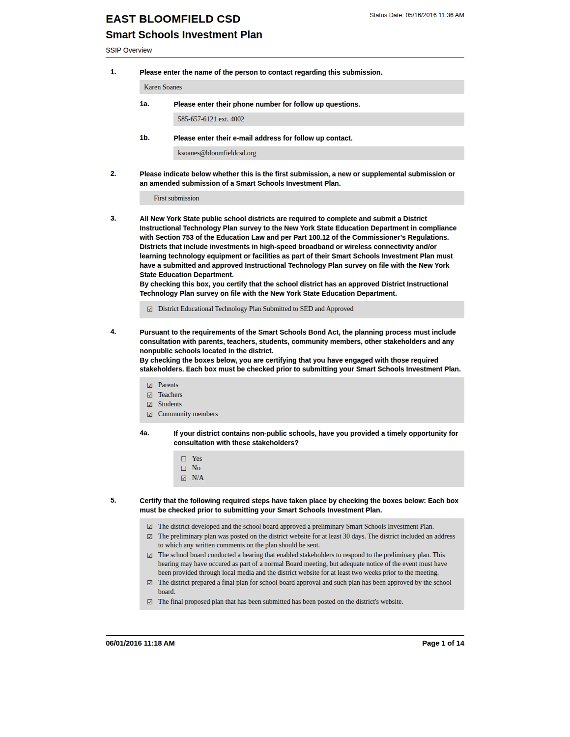Status Date: 05/16/2016 11:36 AM
EAST BLOOMFIELD CSD
Smart Schools Investment Plan
SSIP Overview
1.
Please enter the name of the person to contact regarding this submission.
Karen Soanes
1a.
Please enter their phone number for follow up questions.
585-657-6121 ext. 4002
1b.
Please enter their e-mail address for follow up contact.
ksoanes@bloomfieldcsd.org
2.
Please indicate below whether this is the first submission, a new or supplemental submission or an amended submission of a Smart Schools Investment Plan.
First submission
3.
All New York State public school districts are required to complete and submit a District Instructional Technology Plan survey to the New York State Education Department in compliance with Section 753 of the Education Law and per Part 100.12 of the Commissioner’s Regulations. Districts that include investments in high-speed broadband or wireless connectivity and/or learning technology equipment or facilities as part of their Smart Schools Investment Plan must have a submitted and approved Instructional Technology Plan survey on file with the New York State Education Department.
By checking this box, you certify that the school district has an approved District Instructional Technology Plan survey on file with the New York State Education Department.
District Educational Technology Plan Submitted to SED and Approved
4.
Pursuant to the requirements of the Smart Schools Bond Act, the planning process must include consultation with parents, teachers, students, community members, other stakeholders and any nonpublic schools located in the district.
By checking the boxes below, you are certifying that you have engaged with those required stakeholders. Each box must be checked prior to submitting your Smart Schools Investment Plan.
Parents
Teachers
Students
Community members
4a.
If your district contains non-public schools, have you provided a timely opportunity for consultation with these stakeholders?
Yes
No
N/A
5.
Certify that the following required steps have taken place by checking the boxes below: Each box must be checked prior to submitting your Smart Schools Investment Plan.
The district developed and the school board approved a preliminary Smart Schools Investment Plan.
The preliminary plan was posted on the district website for at least 30 days. The district included an address to which any written comments on the plan should be sent.
The school board conducted a hearing that enabled stakeholders to respond to the preliminary plan. This hearing may have occured as part of a normal Board meeting, but adequate notice of the event must have been provided through local media and the district website for at least two weeks prior to the meeting.
The district prepared a final plan for school board approval and such plan has been approved by the school board.
The final proposed plan that has been submitted has been posted on the district's website.
06/01/2016 11:18 AM Page 1 of 14